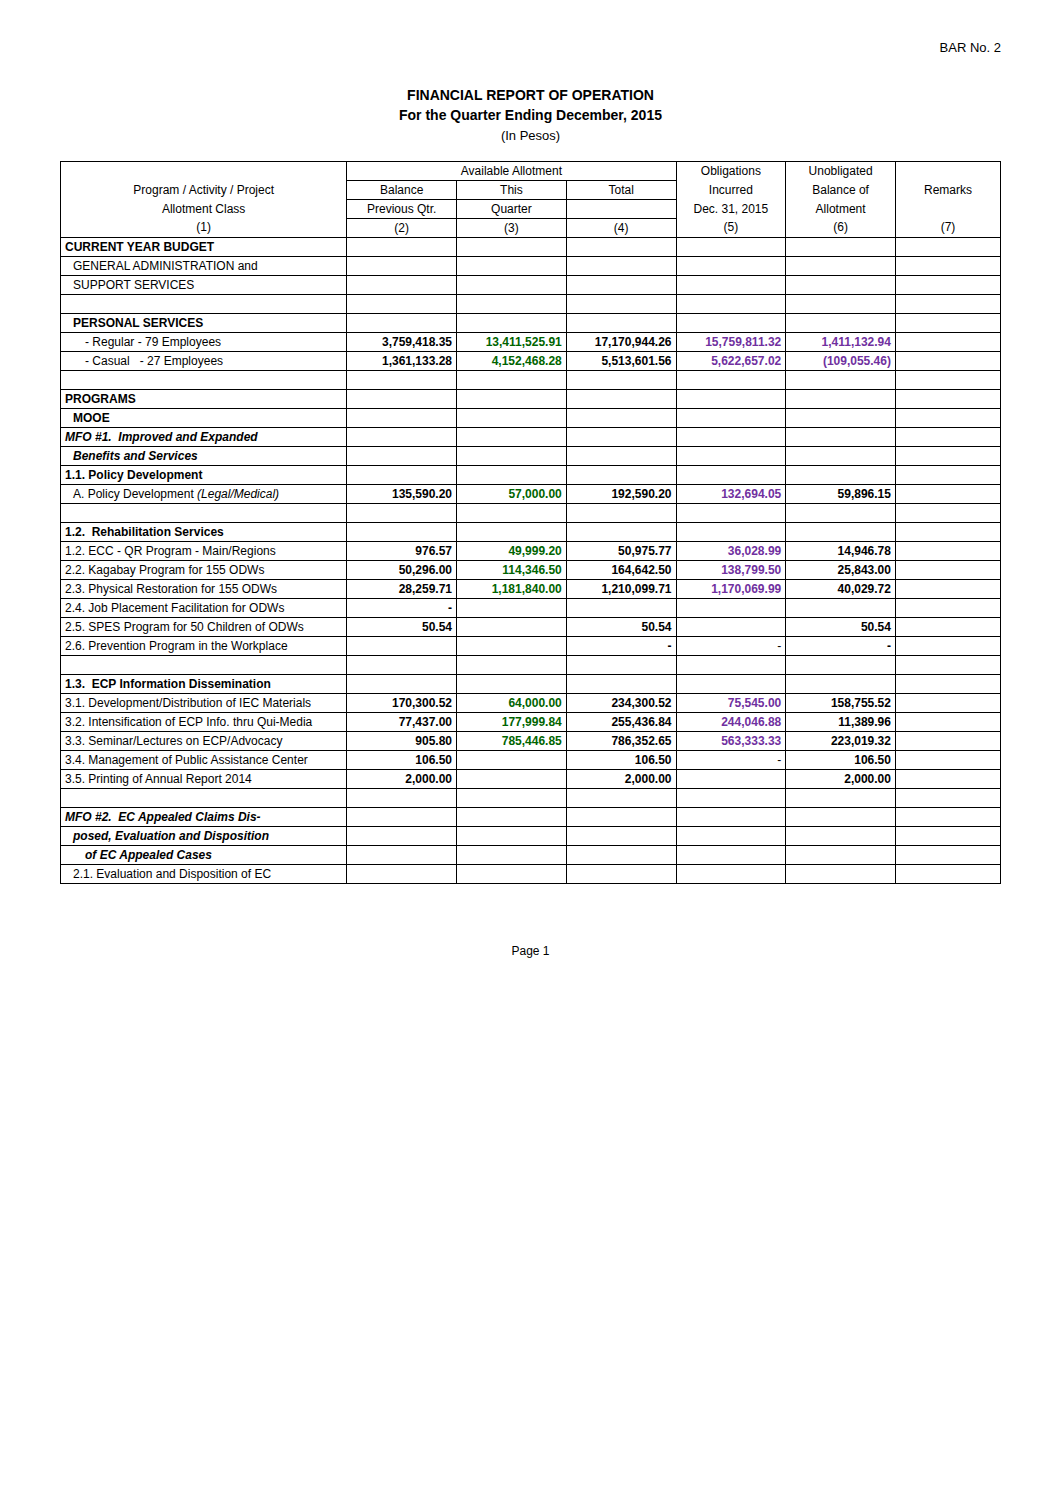BAR No. 2
FINANCIAL REPORT OF OPERATION
For the Quarter Ending December, 2015
(In Pesos)
| | Available Allotment | Obligations | Unobligated | |
| --- | --- | --- | --- | --- |
| Program / Activity / Project | Balance | This | Total | Incurred | Balance of | Remarks |
| Allotment Class | Previous Qtr. | Quarter | | Dec. 31, 2015 | Allotment | |
| (1) | (2) | (3) | (4) | (5) | (6) | (7) |
| CURRENT YEAR BUDGET | | | | | | |
| GENERAL ADMINISTRATION and | | | | | | |
| SUPPORT SERVICES | | | | | | |
| PERSONAL SERVICES | | | | | | |
| - Regular - 79 Employees | 3,759,418.35 | 13,411,525.91 | 17,170,944.26 | 15,759,811.32 | 1,411,132.94 | |
| - Casual - 27 Employees | 1,361,133.28 | 4,152,468.28 | 5,513,601.56 | 5,622,657.02 | (109,055.46) | |
| PROGRAMS | | | | | | |
| MOOE | | | | | | |
| MFO #1. Improved and Expanded | | | | | | |
| Benefits and Services | | | | | | |
| 1.1. Policy Development | | | | | | |
| A. Policy Development (Legal/Medical) | 135,590.20 | 57,000.00 | 192,590.20 | 132,694.05 | 59,896.15 | |
| 1.2. Rehabilitation Services | | | | | | |
| 1.2. ECC - QR Program - Main/Regions | 976.57 | 49,999.20 | 50,975.77 | 36,028.99 | 14,946.78 | |
| 2.2. Kagabay Program for 155 ODWs | 50,296.00 | 114,346.50 | 164,642.50 | 138,799.50 | 25,843.00 | |
| 2.3. Physical Restoration for 155 ODWs | 28,259.71 | 1,181,840.00 | 1,210,099.71 | 1,170,069.99 | 40,029.72 | |
| 2.4. Job Placement Facilitation for ODWs | - | | | | | |
| 2.5. SPES Program for 50 Children of ODWs | 50.54 | | 50.54 | | 50.54 | |
| 2.6. Prevention Program in the Workplace | | | - | - | - | |
| 1.3. ECP Information Dissemination | | | | | | |
| 3.1. Development/Distribution of IEC Materials | 170,300.52 | 64,000.00 | 234,300.52 | 75,545.00 | 158,755.52 | |
| 3.2. Intensification of ECP Info. thru Qui-Media | 77,437.00 | 177,999.84 | 255,436.84 | 244,046.88 | 11,389.96 | |
| 3.3. Seminar/Lectures on ECP/Advocacy | 905.80 | 785,446.85 | 786,352.65 | 563,333.33 | 223,019.32 | |
| 3.4. Management of Public Assistance Center | 106.50 | | 106.50 | - | 106.50 | |
| 3.5. Printing of Annual Report 2014 | 2,000.00 | | 2,000.00 | | 2,000.00 | |
| MFO #2. EC Appealed Claims Dis- | | | | | | |
| posed, Evaluation and Disposition | | | | | | |
| of EC Appealed Cases | | | | | | |
| 2.1. Evaluation and Disposition of EC | | | | | | |
Page 1